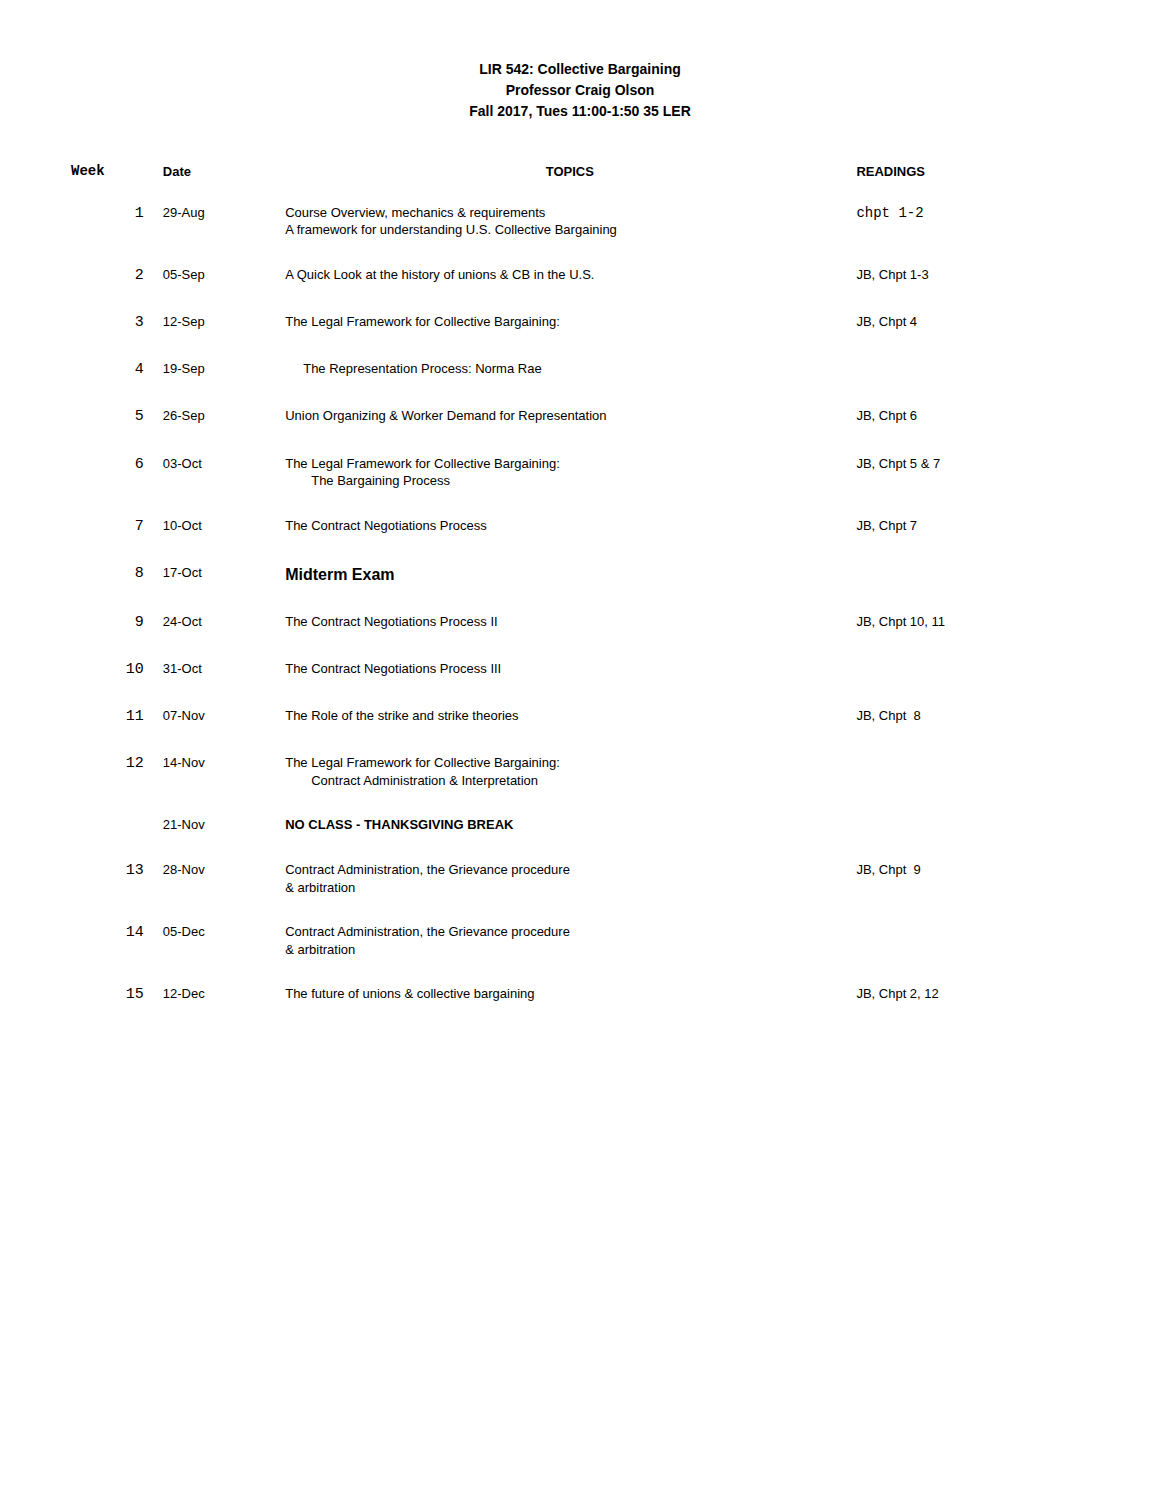LIR 542: Collective Bargaining
Professor Craig Olson
Fall 2017, Tues 11:00-1:50 35 LER
| Week | Date | TOPICS | READINGS |
| --- | --- | --- | --- |
| 1 | 29-Aug | Course Overview, mechanics & requirements A framework for understanding U.S. Collective Bargaining | chpt 1-2 |
| 2 | 05-Sep | A Quick Look at the history of unions & CB in the U.S. | JB, Chpt 1-3 |
| 3 | 12-Sep | The Legal Framework for Collective Bargaining: | JB, Chpt 4 |
| 4 | 19-Sep | The Representation Process: Norma Rae | |
| 5 | 26-Sep | Union Organizing & Worker Demand for Representation | JB, Chpt 6 |
| 6 | 03-Oct | The Legal Framework for Collective Bargaining: The Bargaining Process | JB, Chpt 5 & 7 |
| 7 | 10-Oct | The Contract Negotiations Process | JB, Chpt 7 |
| 8 | 17-Oct | Midterm Exam | |
| 9 | 24-Oct | The Contract Negotiations Process II | JB, Chpt 10, 11 |
| 10 | 31-Oct | The Contract Negotiations Process III | |
| 11 | 07-Nov | The Role of the strike and strike theories | JB, Chpt 8 |
| 12 | 14-Nov | The Legal Framework for Collective Bargaining: Contract Administration & Interpretation | |
| | 21-Nov | NO CLASS - THANKSGIVING BREAK | |
| 13 | 28-Nov | Contract Administration, the Grievance procedure & arbitration | JB, Chpt 9 |
| 14 | 05-Dec | Contract Administration, the Grievance procedure & arbitration | |
| 15 | 12-Dec | The future of unions & collective bargaining | JB, Chpt 2, 12 |